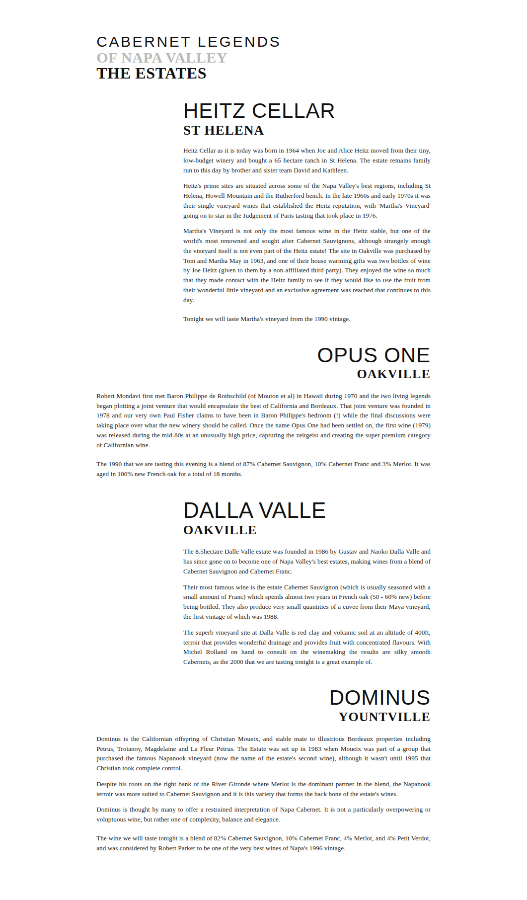Cabernet Legends
of Napa Valley
The Estates
Heitz cellar
St Helena
Heitz Cellar as it is today was born in 1964 when Joe and Alice Heitz moved from their tiny, low-budget winery and bought a 65 hectare ranch in St Helena. The estate remains family run to this day by brother and sister team David and Kathleen.
Heitz's prime sites are situated across some of the Napa Valley's best regions, including St Helena, Howell Mountain and the Rutherford bench. In the late 1960s and early 1970s it was their single vineyard wines that established the Heitz reputation, with 'Martha's Vineyard' going on to star in the Judgement of Paris tasting that took place in 1976.
Martha's Vineyard is not only the most famous wine in the Heitz stable, but one of the world's most renowned and sought after Cabernet Sauvignons, although strangely enough the vineyard itself is not even part of the Heitz estate! The site in Oakville was purchased by Tom and Martha May in 1963, and one of their house warming gifts was two bottles of wine by Joe Heitz (given to them by a non-affiliated third party). They enjoyed the wine so much that they made contact with the Heitz family to see if they would like to use the fruit from their wonderful little vineyard and an exclusive agreement was reached that continues to this day.
Tonight we will taste Martha's vineyard from the 1990 vintage.
Opus One
Oakville
Robert Mondavi first met Baron Philippe de Rothschild (of Mouton et al) in Hawaii during 1970 and the two living legends began plotting a joint venture that would encapsulate the best of California and Bordeaux. That joint venture was founded in 1978 and our very own Paul Fisher claims to have been in Baron Philippe's bedroom (!) while the final discussions were taking place over what the new winery should be called. Once the name Opus One had been settled on, the first wine (1979) was released during the mid-80s at an unusually high price, capturing the zeitgeist and creating the super-premium category of Californian wine.
The 1990 that we are tasting this evening is a blend of 87% Cabernet Sauvignon, 10% Cabernet Franc and 3% Merlot. It was aged in 100% new French oak for a total of 18 months.
Dalla Valle
Oakville
The 8.5hectare Dalle Valle estate was founded in 1986 by Gustav and Naoko Dalla Valle and has since gone on to become one of Napa Valley's best estates, making wines from a blend of Cabernet Sauvignon and Cabernet Franc.
Their most famous wine is the estate Cabernet Sauvignon (which is usually seasoned with a small amount of Franc) which spends almost two years in French oak (50 - 60% new) before being bottled. They also produce very small quantities of a cuvee from their Maya vineyard, the first vintage of which was 1988.
The superb vineyard site at Dalla Valle is red clay and volcanic soil at an altitude of 400ft, terroir that provides wonderful drainage and provides fruit with concentrated flavours. With Michel Rolland on hand to consult on the winemaking the results are silky smooth Cabernets, as the 2000 that we are tasting tonight is a great example of.
Dominus
Yountville
Dominus is the Californian offspring of Christian Moueix, and stable mate to illustrious Bordeaux properties including Petrus, Trotanoy, Magdelaine and La Fleur Petrus. The Estate was set up in 1983 when Moueix was part of a group that purchased the famous Napanook vineyard (now the name of the estate's second wine), although it wasn't until 1995 that Christian took complete control.
Despite his roots on the right bank of the River Gironde where Merlot is the dominant partner in the blend, the Napanook terroir was more suited to Cabernet Sauvignon and it is this variety that forms the back bone of the estate's wines.
Dominus is thought by many to offer a restrained interpretation of Napa Cabernet. It is not a particularly overpowering or voluptuous wine, but rather one of complexity, balance and elegance.
The wine we will taste tonight is a blend of 82% Cabernet Sauvignon, 10% Cabernet Franc, 4% Merlot, and 4% Petit Verdot, and was considered by Robert Parker to be one of the very best wines of Napa's 1996 vintage.